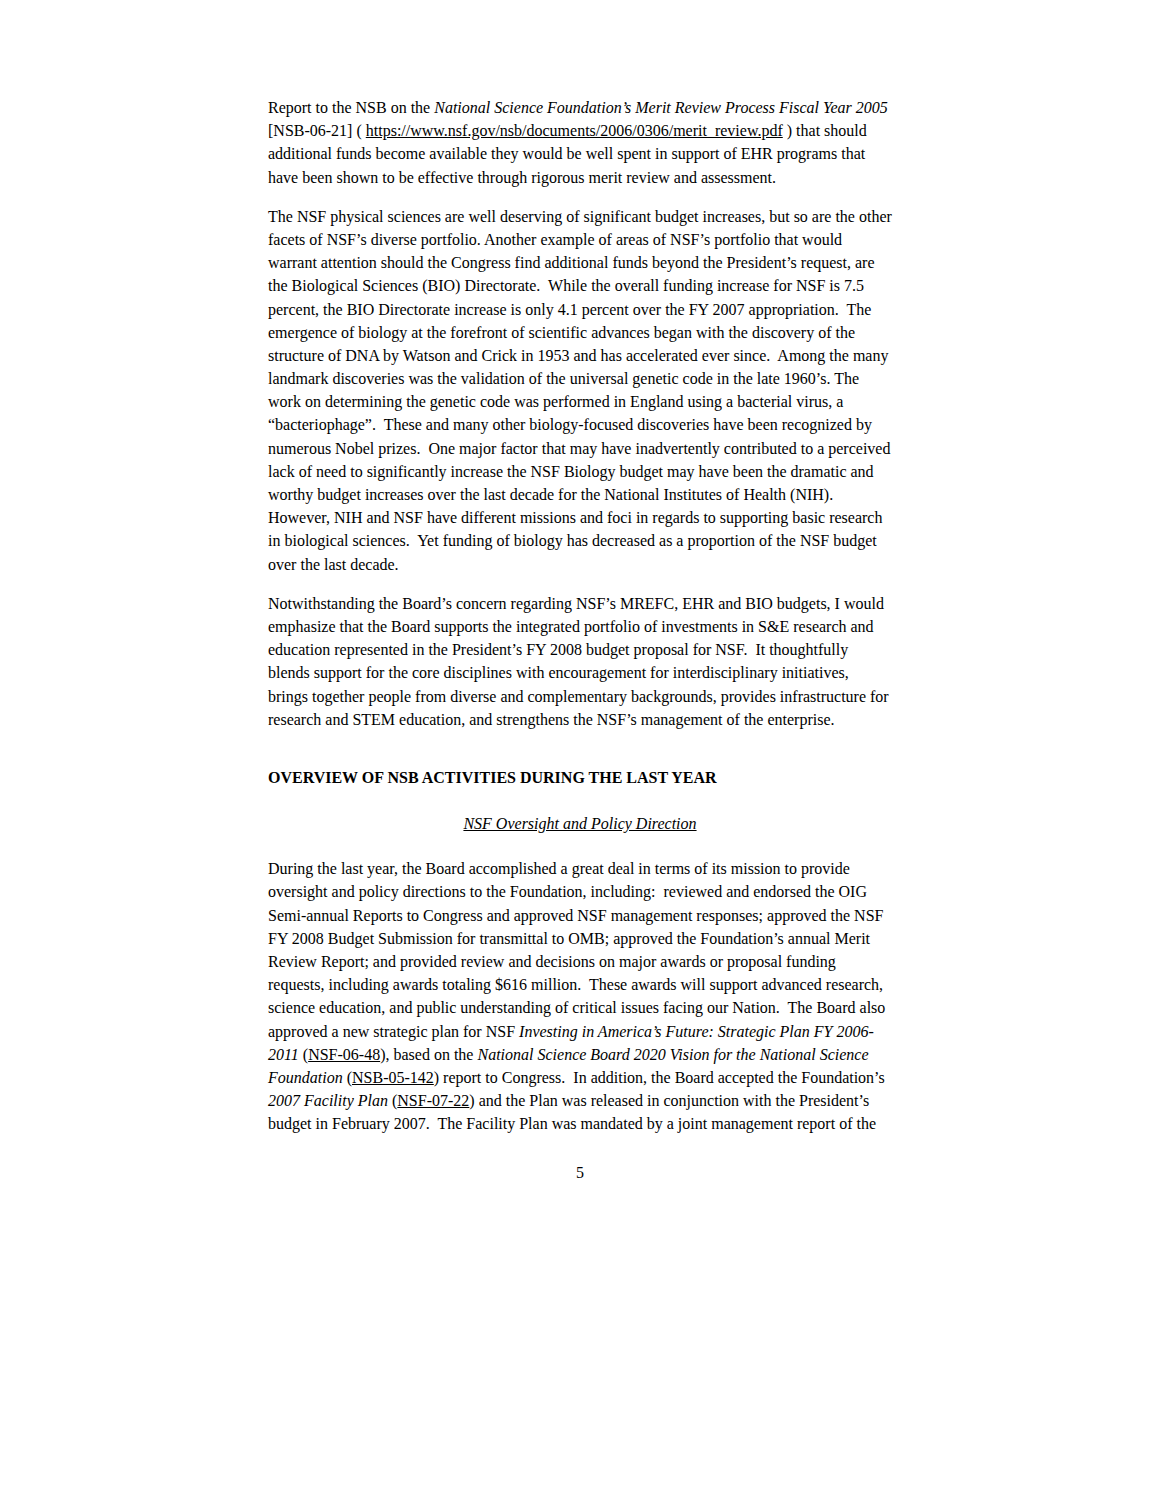Report to the NSB on the National Science Foundation’s Merit Review Process Fiscal Year 2005 [NSB-06-21] ( https://www.nsf.gov/nsb/documents/2006/0306/merit_review.pdf ) that should additional funds become available they would be well spent in support of EHR programs that have been shown to be effective through rigorous merit review and assessment.
The NSF physical sciences are well deserving of significant budget increases, but so are the other facets of NSF’s diverse portfolio. Another example of areas of NSF’s portfolio that would warrant attention should the Congress find additional funds beyond the President’s request, are the Biological Sciences (BIO) Directorate. While the overall funding increase for NSF is 7.5 percent, the BIO Directorate increase is only 4.1 percent over the FY 2007 appropriation. The emergence of biology at the forefront of scientific advances began with the discovery of the structure of DNA by Watson and Crick in 1953 and has accelerated ever since. Among the many landmark discoveries was the validation of the universal genetic code in the late 1960’s. The work on determining the genetic code was performed in England using a bacterial virus, a “bacteriophage”. These and many other biology-focused discoveries have been recognized by numerous Nobel prizes. One major factor that may have inadvertently contributed to a perceived lack of need to significantly increase the NSF Biology budget may have been the dramatic and worthy budget increases over the last decade for the National Institutes of Health (NIH). However, NIH and NSF have different missions and foci in regards to supporting basic research in biological sciences. Yet funding of biology has decreased as a proportion of the NSF budget over the last decade.
Notwithstanding the Board’s concern regarding NSF’s MREFC, EHR and BIO budgets, I would emphasize that the Board supports the integrated portfolio of investments in S&E research and education represented in the President’s FY 2008 budget proposal for NSF. It thoughtfully blends support for the core disciplines with encouragement for interdisciplinary initiatives, brings together people from diverse and complementary backgrounds, provides infrastructure for research and STEM education, and strengthens the NSF’s management of the enterprise.
OVERVIEW OF NSB ACTIVITIES DURING THE LAST YEAR
NSF Oversight and Policy Direction
During the last year, the Board accomplished a great deal in terms of its mission to provide oversight and policy directions to the Foundation, including: reviewed and endorsed the OIG Semi-annual Reports to Congress and approved NSF management responses; approved the NSF FY 2008 Budget Submission for transmittal to OMB; approved the Foundation’s annual Merit Review Report; and provided review and decisions on major awards or proposal funding requests, including awards totaling $616 million. These awards will support advanced research, science education, and public understanding of critical issues facing our Nation. The Board also approved a new strategic plan for NSF Investing in America’s Future: Strategic Plan FY 2006-2011 (NSF-06-48), based on the National Science Board 2020 Vision for the National Science Foundation (NSB-05-142) report to Congress. In addition, the Board accepted the Foundation’s 2007 Facility Plan (NSF-07-22) and the Plan was released in conjunction with the President’s budget in February 2007. The Facility Plan was mandated by a joint management report of the
5